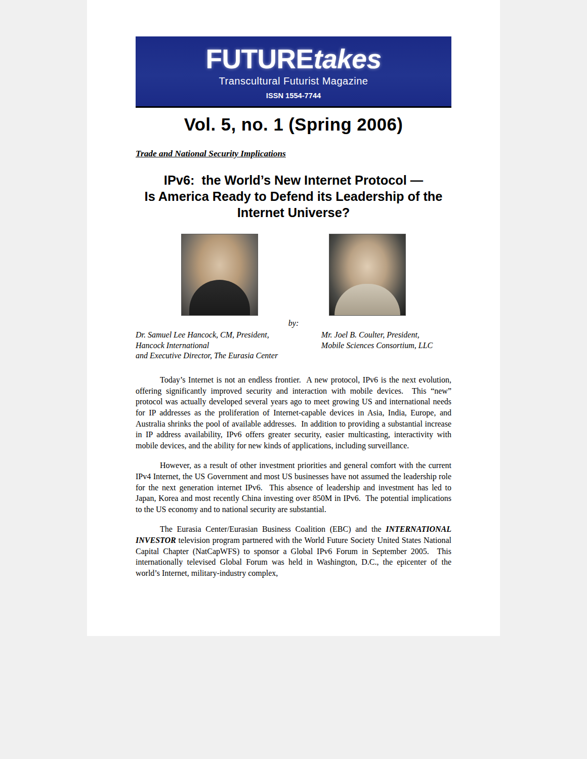FUTUREtakes
Transcultural Futurist Magazine
ISSN 1554-7744
Vol. 5, no. 1 (Spring 2006)
Trade and National Security Implications
IPv6: the World’s New Internet Protocol —
Is America Ready to Defend its Leadership of the
Internet Universe?
by:
Dr. Samuel Lee Hancock, CM, President,
Hancock International
and Executive Director, The Eurasia Center
Mr. Joel B. Coulter, President,
Mobile Sciences Consortium, LLC
Today’s Internet is not an endless frontier. A new protocol, IPv6 is the next evolution, offering significantly improved security and interaction with mobile devices. This “new” protocol was actually developed several years ago to meet growing US and international needs for IP addresses as the proliferation of Internet-capable devices in Asia, India, Europe, and Australia shrinks the pool of available addresses. In addition to providing a substantial increase in IP address availability, IPv6 offers greater security, easier multicasting, interactivity with mobile devices, and the ability for new kinds of applications, including surveillance.
However, as a result of other investment priorities and general comfort with the current IPv4 Internet, the US Government and most US businesses have not assumed the leadership role for the next generation internet IPv6. This absence of leadership and investment has led to Japan, Korea and most recently China investing over 850M in IPv6. The potential implications to the US economy and to national security are substantial.
The Eurasia Center/Eurasian Business Coalition (EBC) and the INTERNATIONAL INVESTOR television program partnered with the World Future Society United States National Capital Chapter (NatCapWFS) to sponsor a Global IPv6 Forum in September 2005. This internationally televised Global Forum was held in Washington, D.C., the epicenter of the world’s Internet, military-industry complex,